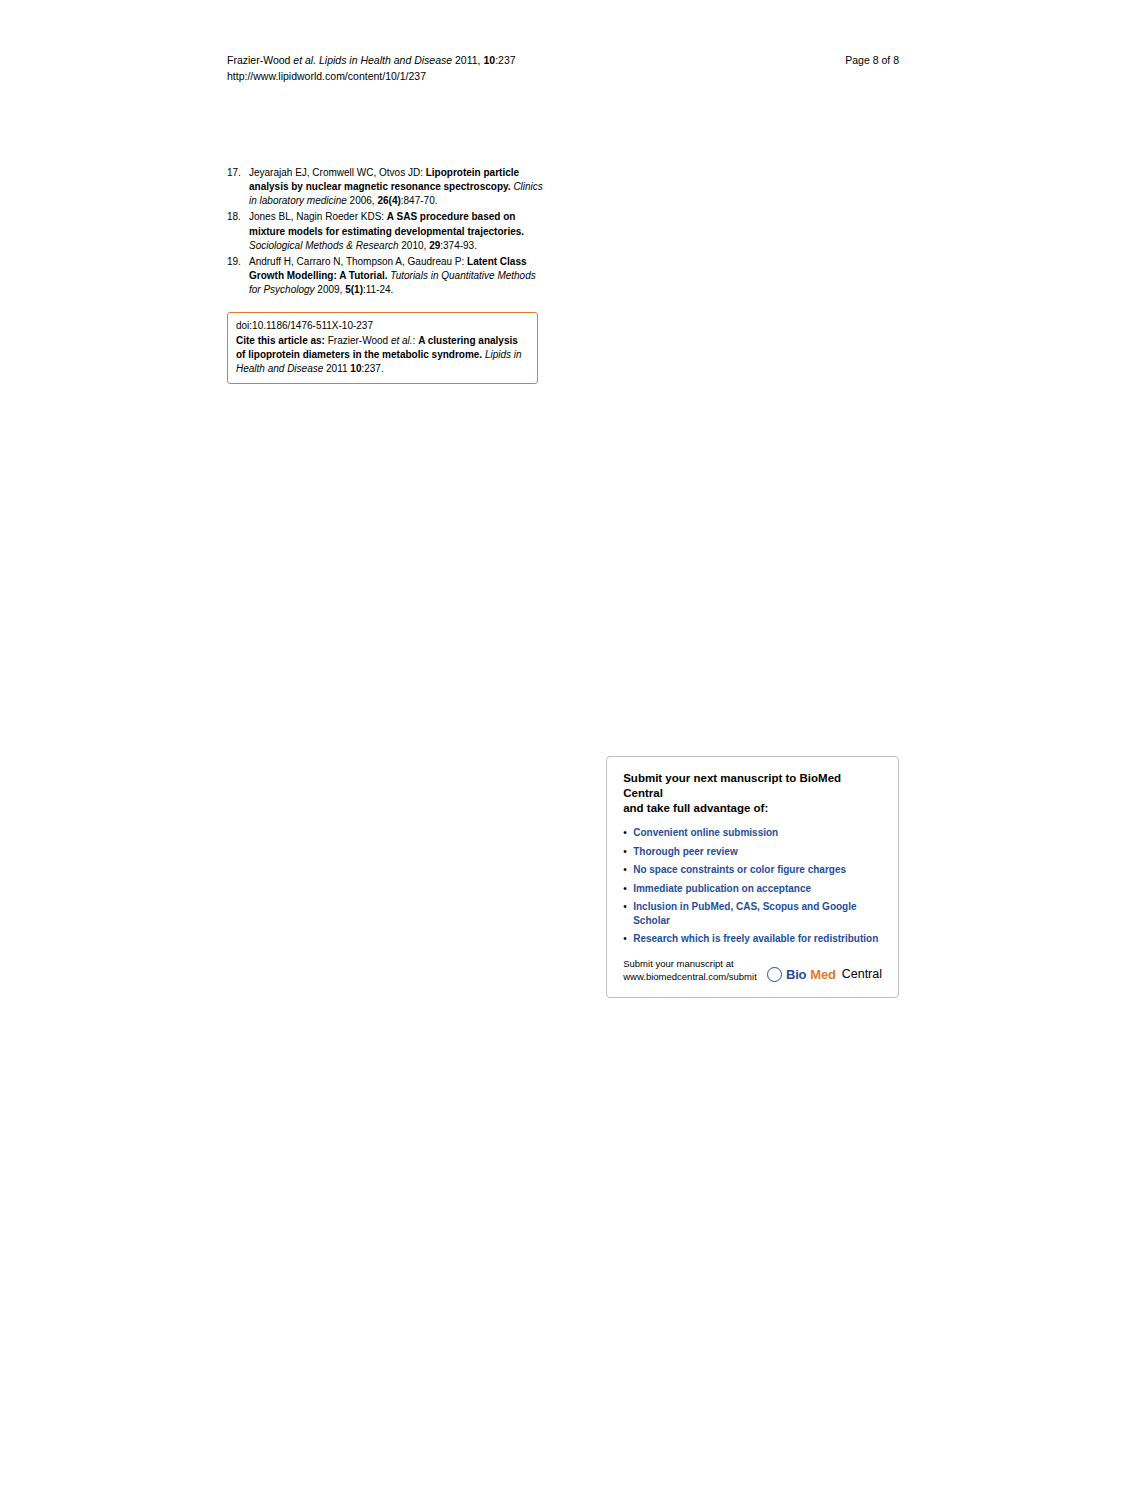Frazier-Wood et al. Lipids in Health and Disease 2011, 10:237
http://www.lipidworld.com/content/10/1/237
Page 8 of 8
17. Jeyarajah EJ, Cromwell WC, Otvos JD: Lipoprotein particle analysis by nuclear magnetic resonance spectroscopy. Clinics in laboratory medicine 2006, 26(4):847-70.
18. Jones BL, Nagin Roeder KDS: A SAS procedure based on mixture models for estimating developmental trajectories. Sociological Methods & Research 2010, 29:374-93.
19. Andruff H, Carraro N, Thompson A, Gaudreau P: Latent Class Growth Modelling: A Tutorial. Tutorials in Quantitative Methods for Psychology 2009, 5(1):11-24.
doi:10.1186/1476-511X-10-237
Cite this article as: Frazier-Wood et al.: A clustering analysis of lipoprotein diameters in the metabolic syndrome. Lipids in Health and Disease 2011 10:237.
Submit your next manuscript to BioMed Central
and take full advantage of:
Convenient online submission
Thorough peer review
No space constraints or color figure charges
Immediate publication on acceptance
Inclusion in PubMed, CAS, Scopus and Google Scholar
Research which is freely available for redistribution
Submit your manuscript at
www.biomedcentral.com/submit
Bio Med Central